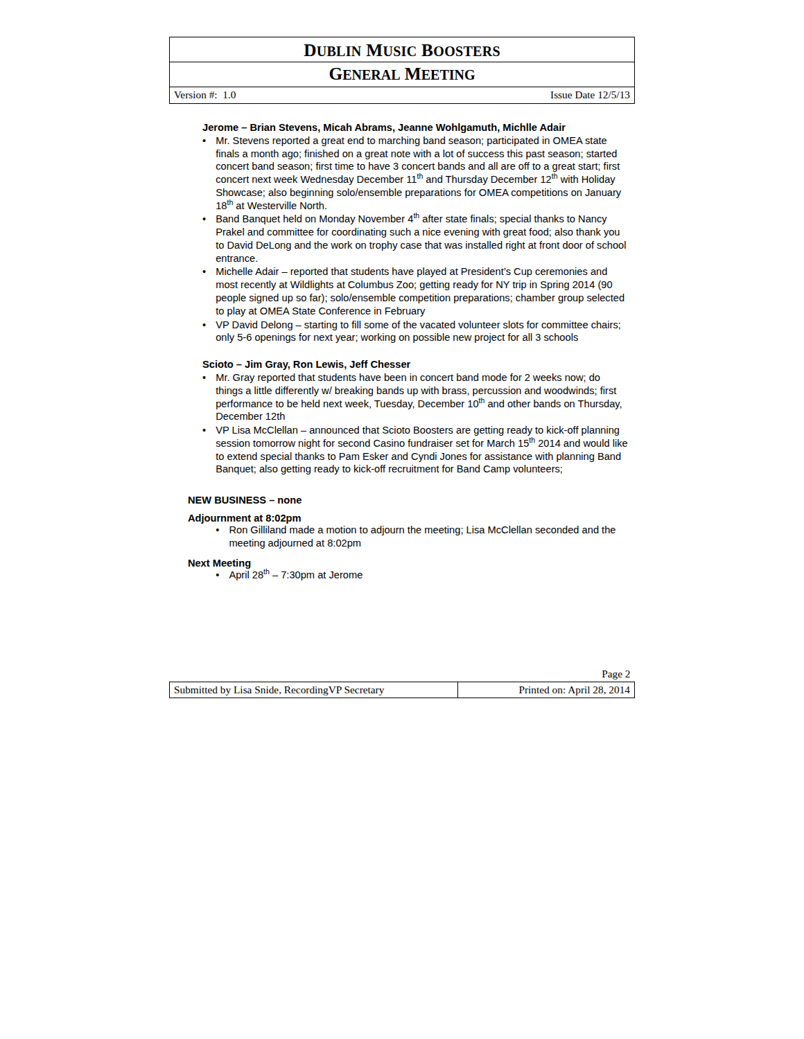DUBLIN MUSIC BOOSTERS
GENERAL MEETING
Version #: 1.0 Issue Date 12/5/13
Jerome – Brian Stevens, Micah Abrams, Jeanne Wohlgamuth, Michlle Adair
Mr. Stevens reported a great end to marching band season; participated in OMEA state finals a month ago; finished on a great note with a lot of success this past season; started concert band season; first time to have 3 concert bands and all are off to a great start; first concert next week Wednesday December 11th and Thursday December 12th with Holiday Showcase; also beginning solo/ensemble preparations for OMEA competitions on January 18th at Westerville North.
Band Banquet held on Monday November 4th after state finals; special thanks to Nancy Prakel and committee for coordinating such a nice evening with great food; also thank you to David DeLong and the work on trophy case that was installed right at front door of school entrance.
Michelle Adair – reported that students have played at President’s Cup ceremonies and most recently at Wildlights at Columbus Zoo; getting ready for NY trip in Spring 2014 (90 people signed up so far); solo/ensemble competition preparations; chamber group selected to play at OMEA State Conference in February
VP David Delong – starting to fill some of the vacated volunteer slots for committee chairs; only 5-6 openings for next year; working on possible new project for all 3 schools
Scioto – Jim Gray, Ron Lewis, Jeff Chesser
Mr. Gray reported that students have been in concert band mode for 2 weeks now; do things a little differently w/ breaking bands up with brass, percussion and woodwinds; first performance to be held next week, Tuesday, December 10th and other bands on Thursday, December 12th
VP Lisa McClellan – announced that Scioto Boosters are getting ready to kick-off planning session tomorrow night for second Casino fundraiser set for March 15th 2014 and would like to extend special thanks to Pam Esker and Cyndi Jones for assistance with planning Band Banquet; also getting ready to kick-off recruitment for Band Camp volunteers;
NEW BUSINESS – none
Adjournment at 8:02pm
Ron Gilliland made a motion to adjourn the meeting; Lisa McClellan seconded and the meeting adjourned at 8:02pm
Next Meeting
April 28th – 7:30pm at Jerome
| | Page 2 |
| Submitted by Lisa Snide, RecordingVP Secretary | Printed on: April 28, 2014 |